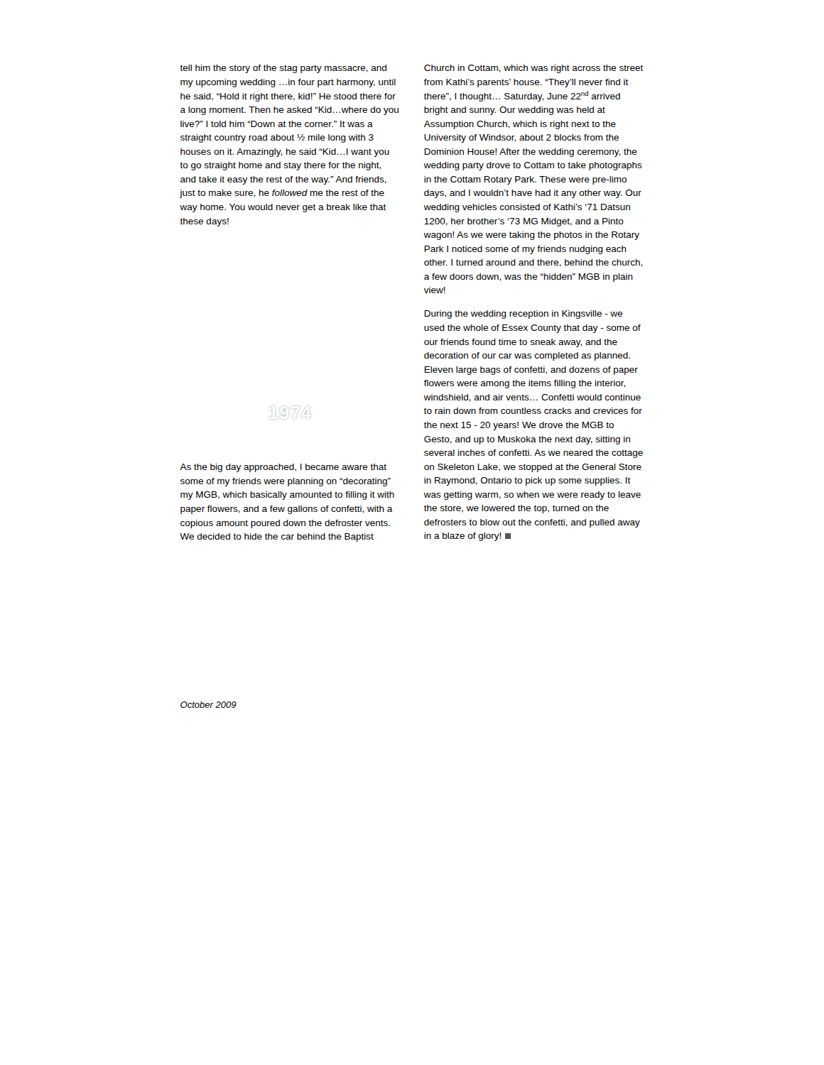tell him the story of the stag party massacre, and my upcoming wedding …in four part harmony, until he said, “Hold it right there, kid!” He stood there for a long moment. Then he asked “Kid…where do you live?” I told him “Down at the corner.” It was a straight country road about ½ mile long with 3 houses on it. Amazingly, he said “Kid…I want you to go straight home and stay there for the night, and take it easy the rest of the way.” And friends, just to make sure, he followed me the rest of the way home. You would never get a break like that these days!
1974
As the big day approached, I became aware that some of my friends were planning on “decorating” my MGB, which basically amounted to filling it with paper flowers, and a few gallons of confetti, with a copious amount poured down the defroster vents. We decided to hide the car behind the Baptist Church in Cottam, which was right across the street from Kathi’s parents’ house. “They’ll never find it there”, I thought… Saturday, June 22nd arrived bright and sunny. Our wedding was held at Assumption Church, which is right next to the University of Windsor, about 2 blocks from the Dominion House! After the wedding ceremony, the wedding party drove to Cottam to take photographs in the Cottam Rotary Park. These were pre-limo days, and I wouldn’t have had it any other way. Our wedding vehicles consisted of Kathi’s ‘71 Datsun 1200, her brother’s ‘73 MG Midget, and a Pinto wagon! As we were taking the photos in the Rotary Park I noticed some of my friends nudging each other. I turned around and there, behind the church, a few doors down, was the “hidden” MGB in plain view!
During the wedding reception in Kingsville - we used the whole of Essex County that day - some of our friends found time to sneak away, and the decoration of our car was completed as planned. Eleven large bags of confetti, and dozens of paper flowers were among the items filling the interior, windshield, and air vents… Confetti would continue to rain down from countless cracks and crevices for the next 15 - 20 years! We drove the MGB to Gesto, and up to Muskoka the next day, sitting in several inches of confetti. As we neared the cottage on Skeleton Lake, we stopped at the General Store in Raymond, Ontario to pick up some supplies. It was getting warm, so when we were ready to leave the store, we lowered the top, turned on the defrosters to blow out the confetti, and pulled away in a blaze of glory!
October 2009